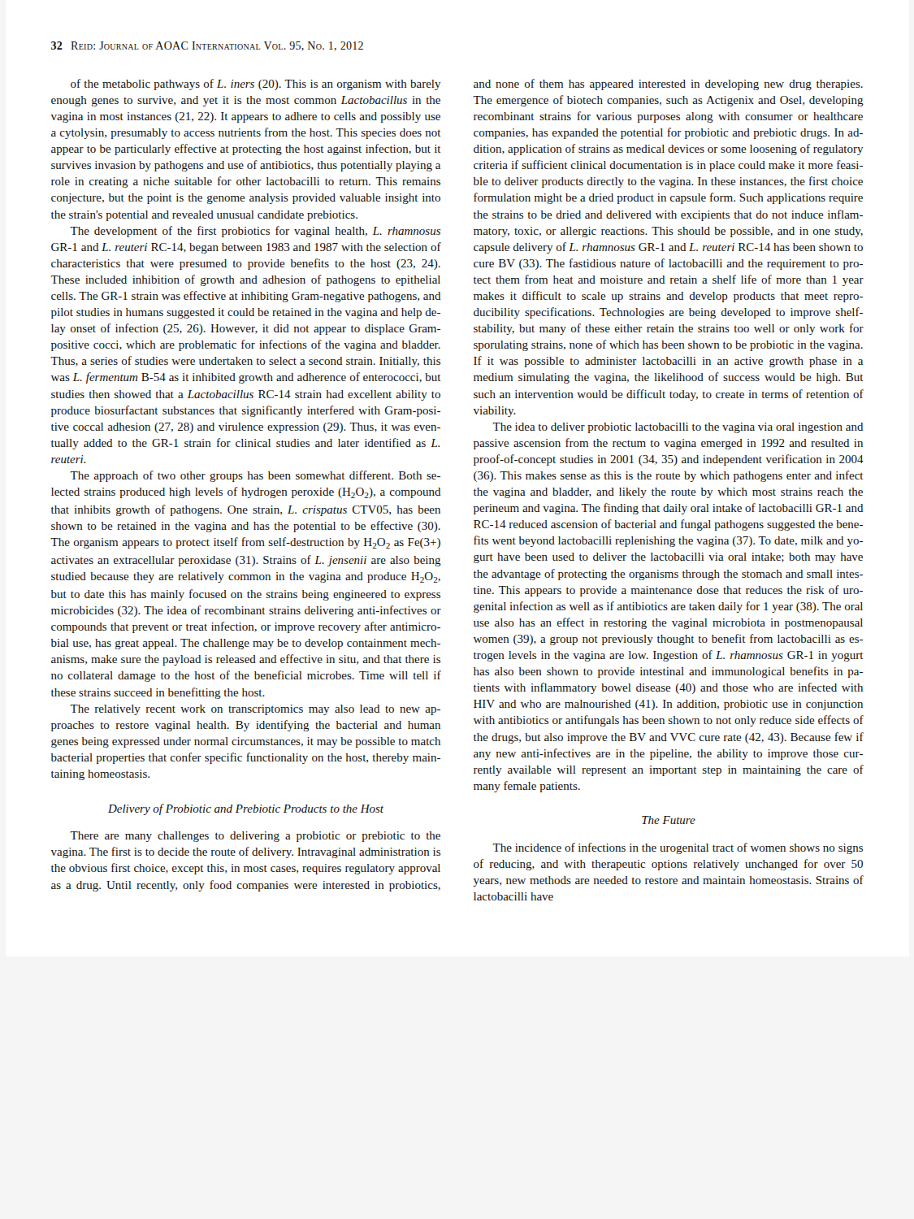32 Reid: Journal of AOAC International Vol. 95, No. 1, 2012
of the metabolic pathways of L. iners (20). This is an organism with barely enough genes to survive, and yet it is the most common Lactobacillus in the vagina in most instances (21, 22). It appears to adhere to cells and possibly use a cytolysin, presumably to access nutrients from the host. This species does not appear to be particularly effective at protecting the host against infection, but it survives invasion by pathogens and use of antibiotics, thus potentially playing a role in creating a niche suitable for other lactobacilli to return. This remains conjecture, but the point is the genome analysis provided valuable insight into the strain's potential and revealed unusual candidate prebiotics.
The development of the first probiotics for vaginal health, L. rhamnosus GR-1 and L. reuteri RC-14, began between 1983 and 1987 with the selection of characteristics that were presumed to provide benefits to the host (23, 24). These included inhibition of growth and adhesion of pathogens to epithelial cells. The GR-1 strain was effective at inhibiting Gram-negative pathogens, and pilot studies in humans suggested it could be retained in the vagina and help delay onset of infection (25, 26). However, it did not appear to displace Gram-positive cocci, which are problematic for infections of the vagina and bladder. Thus, a series of studies were undertaken to select a second strain. Initially, this was L. fermentum B-54 as it inhibited growth and adherence of enterococci, but studies then showed that a Lactobacillus RC-14 strain had excellent ability to produce biosurfactant substances that significantly interfered with Gram-positive coccal adhesion (27, 28) and virulence expression (29). Thus, it was eventually added to the GR-1 strain for clinical studies and later identified as L. reuteri.
The approach of two other groups has been somewhat different. Both selected strains produced high levels of hydrogen peroxide (H2O2), a compound that inhibits growth of pathogens. One strain, L. crispatus CTV05, has been shown to be retained in the vagina and has the potential to be effective (30). The organism appears to protect itself from self-destruction by H2O2 as Fe(3+) activates an extracellular peroxidase (31). Strains of L. jensenii are also being studied because they are relatively common in the vagina and produce H2O2, but to date this has mainly focused on the strains being engineered to express microbicides (32). The idea of recombinant strains delivering anti-infectives or compounds that prevent or treat infection, or improve recovery after antimicrobial use, has great appeal. The challenge may be to develop containment mechanisms, make sure the payload is released and effective in situ, and that there is no collateral damage to the host of the beneficial microbes. Time will tell if these strains succeed in benefitting the host.
The relatively recent work on transcriptomics may also lead to new approaches to restore vaginal health. By identifying the bacterial and human genes being expressed under normal circumstances, it may be possible to match bacterial properties that confer specific functionality on the host, thereby maintaining homeostasis.
Delivery of Probiotic and Prebiotic Products to the Host
There are many challenges to delivering a probiotic or prebiotic to the vagina. The first is to decide the route of delivery. Intravaginal administration is the obvious first choice, except this, in most cases, requires regulatory approval as a drug. Until recently, only food companies were interested in probiotics, and none of them has appeared interested in developing new drug therapies. The emergence of biotech companies, such as Actigenix and Osel, developing recombinant strains for various purposes along with consumer or healthcare companies, has expanded the potential for probiotic and prebiotic drugs. In addition, application of strains as medical devices or some loosening of regulatory criteria if sufficient clinical documentation is in place could make it more feasible to deliver products directly to the vagina. In these instances, the first choice formulation might be a dried product in capsule form. Such applications require the strains to be dried and delivered with excipients that do not induce inflammatory, toxic, or allergic reactions. This should be possible, and in one study, capsule delivery of L. rhamnosus GR-1 and L. reuteri RC-14 has been shown to cure BV (33). The fastidious nature of lactobacilli and the requirement to protect them from heat and moisture and retain a shelf life of more than 1 year makes it difficult to scale up strains and develop products that meet reproducibility specifications. Technologies are being developed to improve shelf-stability, but many of these either retain the strains too well or only work for sporulating strains, none of which has been shown to be probiotic in the vagina. If it was possible to administer lactobacilli in an active growth phase in a medium simulating the vagina, the likelihood of success would be high. But such an intervention would be difficult today, to create in terms of retention of viability.
The idea to deliver probiotic lactobacilli to the vagina via oral ingestion and passive ascension from the rectum to vagina emerged in 1992 and resulted in proof-of-concept studies in 2001 (34, 35) and independent verification in 2004 (36). This makes sense as this is the route by which pathogens enter and infect the vagina and bladder, and likely the route by which most strains reach the perineum and vagina. The finding that daily oral intake of lactobacilli GR-1 and RC-14 reduced ascension of bacterial and fungal pathogens suggested the benefits went beyond lactobacilli replenishing the vagina (37). To date, milk and yogurt have been used to deliver the lactobacilli via oral intake; both may have the advantage of protecting the organisms through the stomach and small intestine. This appears to provide a maintenance dose that reduces the risk of urogenital infection as well as if antibiotics are taken daily for 1 year (38). The oral use also has an effect in restoring the vaginal microbiota in postmenopausal women (39), a group not previously thought to benefit from lactobacilli as estrogen levels in the vagina are low. Ingestion of L. rhamnosus GR-1 in yogurt has also been shown to provide intestinal and immunological benefits in patients with inflammatory bowel disease (40) and those who are infected with HIV and who are malnourished (41). In addition, probiotic use in conjunction with antibiotics or antifungals has been shown to not only reduce side effects of the drugs, but also improve the BV and VVC cure rate (42, 43). Because few if any new anti-infectives are in the pipeline, the ability to improve those currently available will represent an important step in maintaining the care of many female patients.
The Future
The incidence of infections in the urogenital tract of women shows no signs of reducing, and with therapeutic options relatively unchanged for over 50 years, new methods are needed to restore and maintain homeostasis. Strains of lactobacilli have